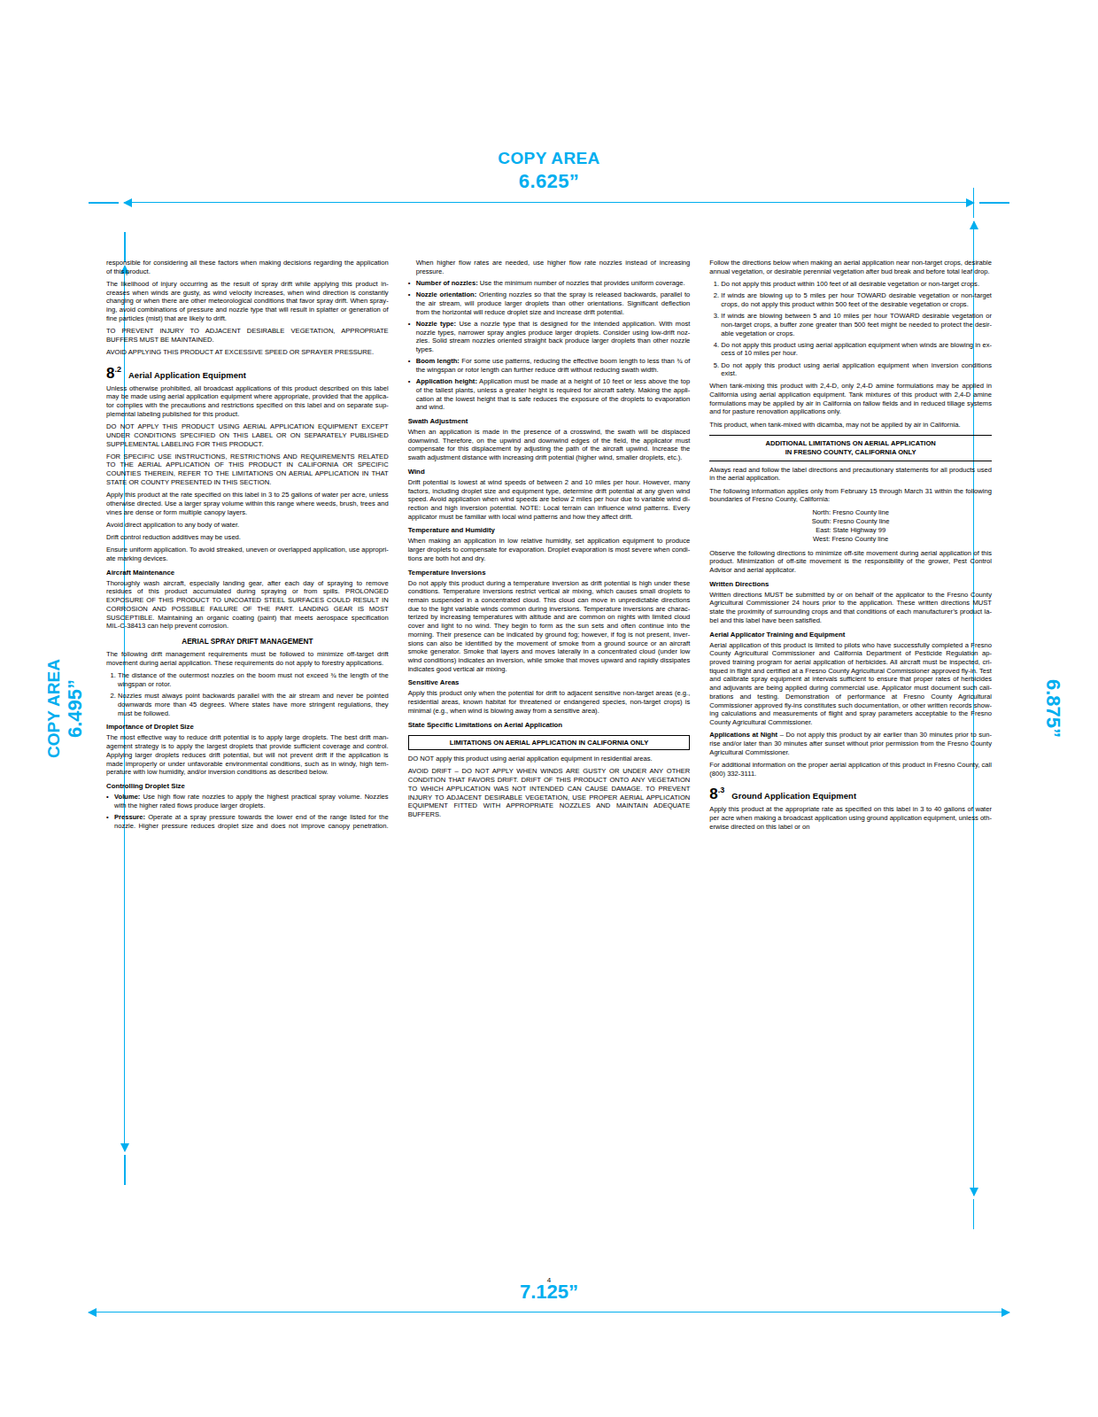COPY AREA6.625”
COPY AREA
6.495”
6.875”
7.125”
responsible for considering all these factors when making decisions regarding the application of this product.
The likelihood of injury occurring as the result of spray drift while applying this product increases when winds are gusty, as wind velocity increases, when wind direction is constantly changing or when there are other meteorological conditions that favor spray drift. When spraying, avoid combinations of pressure and nozzle type that will result in splatter or generation of fine particles (mist) that are likely to drift.
To prevent injury to adjacent desirable vegetation, appropriate buffers must be maintained.
Avoid applying this product at excessive speed or sprayer pressure.
8.2 Aerial Application Equipment
Unless otherwise prohibited, all broadcast applications of this product described on this label may be made using aerial application equipment where appropriate, provided that the applicator complies with the precautions and restrictions specified on this label and on separate supplemental labeling published for this product.
Do not apply this product using aerial application equipment except under conditions specified on this label or on separately published supplemental labeling for this product.
For specific use instructions, restrictions and requirements related to the aerial application of this product in California or specific counties therein, refer to the limitations on aerial application in that state or county presented in this section.
Apply this product at the rate specified on this label in 3 to 25 gallons of water per acre, unless otherwise directed. Use a larger spray volume within this range where weeds, brush, trees and vines are dense or form multiple canopy layers.
Avoid direct application to any body of water.
Drift control reduction additives may be used.
Ensure uniform application. To avoid streaked, uneven or overlapped application, use appropriate marking devices.
Aircraft Maintenance
Thoroughly wash aircraft, especially landing gear, after each day of spraying to remove residues of this product accumulated during spraying or from spills. PROLONGED EXPOSURE OF THIS PRODUCT TO UNCOATED STEEL SURFACES COULD RESULT IN CORROSION AND POSSIBLE FAILURE OF THE PART. LANDING GEAR IS MOST SUSCEPTIBLE. Maintaining an organic coating (paint) that meets aerospace specification MIL-C-38413 can help prevent corrosion.
Aerial Spray Drift Management
The following drift management requirements must be followed to minimize off-target drift movement during aerial application. These requirements do not apply to forestry applications.
The distance of the outermost nozzles on the boom must not exceed ¾ the length of the wingspan or rotor.
Nozzles must always point backwards parallel with the air stream and never be pointed downwards more than 45 degrees. Where states have more stringent regulations, they must be followed.
Importance of Droplet Size
The most effective way to reduce drift potential is to apply large droplets. The best drift management strategy is to apply the largest droplets that provide sufficient coverage and control. Applying larger droplets reduces drift potential, but will not prevent drift if the application is made improperly or under unfavorable environmental conditions, such as in windy, high temperature with low humidity, and/or inversion conditions as described below.
Controlling Droplet Size
Volume: Use high flow rate nozzles to apply the highest practical spray volume. Nozzles with the higher rated flows produce larger droplets.
Pressure: Operate at a spray pressure towards the lower end of the range listed for the nozzle. Higher pressure reduces droplet size and does not improve canopy penetration. When higher flow rates are needed, use higher flow rate nozzles instead of increasing pressure.
Number of nozzles: Use the minimum number of nozzles that provides uniform coverage.
Nozzle orientation: Orienting nozzles so that the spray is released backwards, parallel to the air stream, will produce larger droplets than other orientations. Significant deflection from the horizontal will reduce droplet size and increase drift potential.
Nozzle type: Use a nozzle type that is designed for the intended application. With most nozzle types, narrower spray angles produce larger droplets. Consider using low-drift nozzles. Solid stream nozzles oriented straight back produce larger droplets than other nozzle types.
Boom length: For some use patterns, reducing the effective boom length to less than ¾ of the wingspan or rotor length can further reduce drift without reducing swath width.
Application height: Application must be made at a height of 10 feet or less above the top of the tallest plants, unless a greater height is required for aircraft safety. Making the application at the lowest height that is safe reduces the exposure of the droplets to evaporation and wind.
Swath Adjustment
When an application is made in the presence of a crosswind, the swath will be displaced downwind. Therefore, on the upwind and downwind edges of the field, the applicator must compensate for this displacement by adjusting the path of the aircraft upwind. Increase the swath adjustment distance with increasing drift potential (higher wind, smaller droplets, etc.).
Wind
Drift potential is lowest at wind speeds of between 2 and 10 miles per hour. However, many factors, including droplet size and equipment type, determine drift potential at any given wind speed. Avoid application when wind speeds are below 2 miles per hour due to variable wind direction and high inversion potential. NOTE: Local terrain can influence wind patterns. Every applicator must be familiar with local wind patterns and how they affect drift.
Temperature and Humidity
When making an application in low relative humidity, set application equipment to produce larger droplets to compensate for evaporation. Droplet evaporation is most severe when conditions are both hot and dry.
Temperature Inversions
Do not apply this product during a temperature inversion as drift potential is high under these conditions. Temperature inversions restrict vertical air mixing, which causes small droplets to remain suspended in a concentrated cloud. This cloud can move in unpredictable directions due to the light variable winds common during inversions. Temperature inversions are characterized by increasing temperatures with altitude and are common on nights with limited cloud cover and light to no wind. They begin to form as the sun sets and often continue into the morning. Their presence can be indicated by ground fog; however, if fog is not present, inversions can also be identified by the movement of smoke from a ground source or an aircraft smoke generator. Smoke that layers and moves laterally in a concentrated cloud (under low wind conditions) indicates an inversion, while smoke that moves upward and rapidly dissipates indicates good vertical air mixing.
Sensitive Areas
Apply this product only when the potential for drift to adjacent sensitive non-target areas (e.g., residential areas, known habitat for threatened or endangered species, non-target crops) is minimal (e.g., when wind is blowing away from a sensitive area).
State Specific Limitations on Aerial Application
Limitations on Aerial Application in California Only
DO NOT apply this product using aerial application equipment in residential areas.
Avoid drift – do not apply when winds are gusty or under any other condition that favors drift. Drift of this product onto any vegetation to which application was not intended can cause damage. To prevent injury to adjacent desirable vegetation, use proper aerial application equipment fitted with appropriate nozzles and maintain adequate buffers.
Follow the directions below when making an aerial application near non-target crops, desirable annual vegetation, or desirable perennial vegetation after bud break and before total leaf drop.
Do not apply this product within 100 feet of all desirable vegetation or non-target crops.
If winds are blowing up to 5 miles per hour TOWARD desirable vegetation or non-target crops, do not apply this product within 500 feet of the desirable vegetation or crops.
If winds are blowing between 5 and 10 miles per hour TOWARD desirable vegetation or non-target crops, a buffer zone greater than 500 feet might be needed to protect the desirable vegetation or crops.
Do not apply this product using aerial application equipment when winds are blowing in excess of 10 miles per hour.
Do not apply this product using aerial application equipment when inversion conditions exist.
When tank-mixing this product with 2,4-D, only 2,4-D amine formulations may be applied in California using aerial application equipment. Tank mixtures of this product with 2,4-D amine formulations may be applied by air in California on fallow fields and in reduced tillage systems and for pasture renovation applications only.
This product, when tank-mixed with dicamba, may not be applied by air in California.
Additional Limitations on Aerial Application
in Fresno County, California Only
Always read and follow the label directions and precautionary statements for all products used in the aerial application.
The following information applies only from February 15 through March 31 within the following boundaries of Fresno County, California:
North: Fresno County line
South: Fresno County line
East: State Highway 99
West: Fresno County line
Observe the following directions to minimize off-site movement during aerial application of this product. Minimization of off-site movement is the responsibility of the grower, Pest Control Advisor and aerial applicator.
Written Directions
Written directions MUST be submitted by or on behalf of the applicator to the Fresno County Agricultural Commissioner 24 hours prior to the application. These written directions MUST state the proximity of surrounding crops and that conditions of each manufacturer’s product label and this label have been satisfied.
Aerial Applicator Training and Equipment
Aerial application of this product is limited to pilots who have successfully completed a Fresno County Agricultural Commissioner and California Department of Pesticide Regulation approved training program for aerial application of herbicides. All aircraft must be inspected, critiqued in flight and certified at a Fresno County Agricultural Commissioner approved fly-in. Test and calibrate spray equipment at intervals sufficient to ensure that proper rates of herbicides and adjuvants are being applied during commercial use. Applicator must document such calibrations and testing. Demonstration of performance at Fresno County Agricultural Commissioner approved fly-ins constitutes such documentation, or other written records showing calculations and measurements of flight and spray parameters acceptable to the Fresno County Agricultural Commissioner.
Applications at Night – Do not apply this product by air earlier than 30 minutes prior to sunrise and/or later than 30 minutes after sunset without prior permission from the Fresno County Agricultural Commissioner.
For additional information on the proper aerial application of this product in Fresno County, call (800) 332-3111.
8.3 Ground Application Equipment
Apply this product at the appropriate rate as specified on this label in 3 to 40 gallons of water per acre when making a broadcast application using ground application equipment, unless otherwise directed on this label or on
4